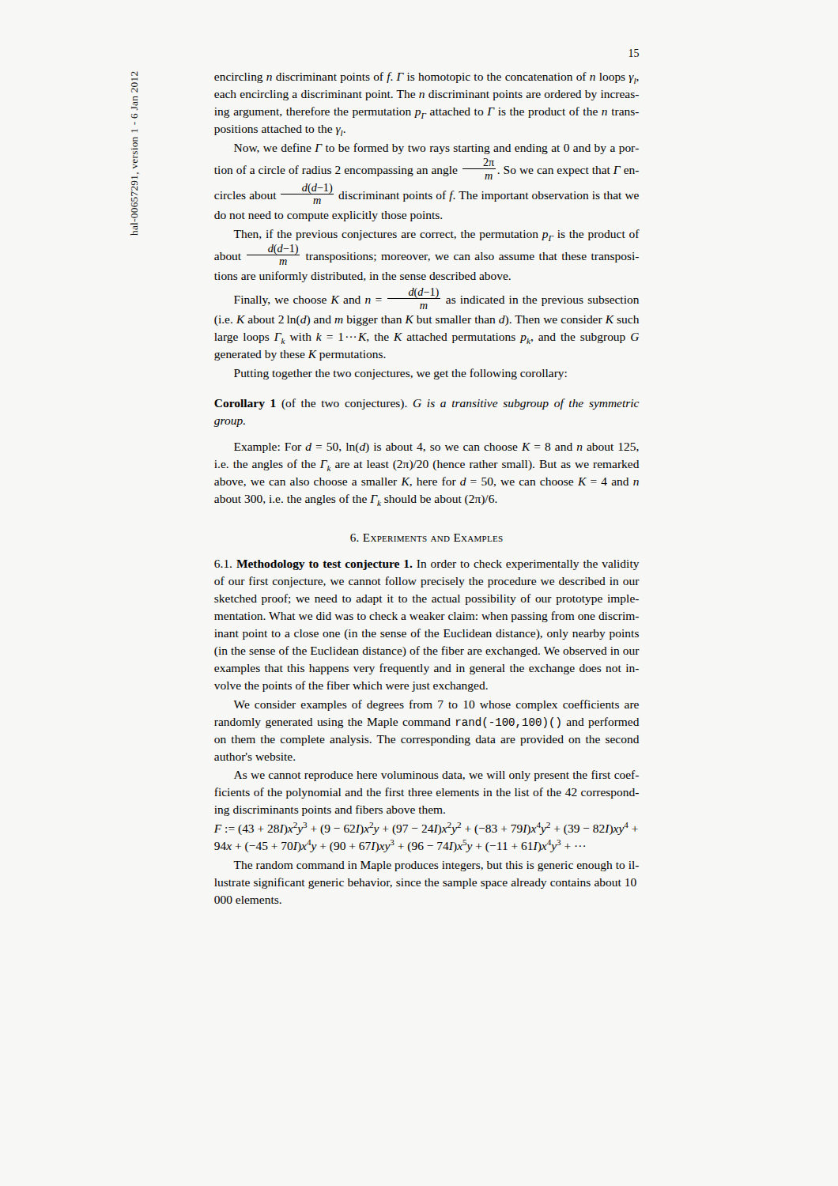15
hal-00657291, version 1 - 6 Jan 2012
encircling n discriminant points of f. Γ is homotopic to the concatenation of n loops γl, each encircling a discriminant point. The n discriminant points are ordered by increasing argument, therefore the permutation pΓ attached to Γ is the product of the n transpositions attached to the γl.
Now, we define Γ to be formed by two rays starting and ending at 0 and by a portion of a circle of radius 2 encompassing an angle 2π m. So we can expect that Γ encircles about d(d−1) m discriminant points of f. The important observation is that we do not need to compute explicitly those points.
Then, if the previous conjectures are correct, the permutation pΓ is the product of about d(d−1) m transpositions; moreover, we can also assume that these transpositions are uniformly distributed, in the sense described above.
Finally, we choose K and n = d(d−1) m as indicated in the previous subsection (i.e. K about 2 ln(d) and m bigger than K but smaller than d). Then we consider K such large loops Γk with k = 1 ··· K, the K attached permutations pk, and the subgroup G generated by these K permutations.
Putting together the two conjectures, we get the following corollary:
Corollary 1 (of the two conjectures). G is a transitive subgroup of the symmetric group.
Example: For d = 50, ln(d) is about 4, so we can choose K = 8 and n about 125, i.e. the angles of the Γk are at least (2π)/20 (hence rather small). But as we remarked above, we can also choose a smaller K, here for d = 50, we can choose K = 4 and n about 300, i.e. the angles of the Γk should be about (2π)/6.
6. Experiments and Examples
6.1. Methodology to test conjecture 1. In order to check experimentally the validity of our first conjecture, we cannot follow precisely the procedure we described in our sketched proof; we need to adapt it to the actual possibility of our prototype implementation. What we did was to check a weaker claim: when passing from one discriminant point to a close one (in the sense of the Euclidean distance), only nearby points (in the sense of the Euclidean distance) of the fiber are exchanged. We observed in our examples that this happens very frequently and in general the exchange does not involve the points of the fiber which were just exchanged.
We consider examples of degrees from 7 to 10 whose complex coefficients are randomly generated using the Maple command rand(-100,100)() and performed on them the complete analysis. The corresponding data are provided on the second author's website.
As we cannot reproduce here voluminous data, we will only present the first coefficients of the polynomial and the first three elements in the list of the 42 corresponding discriminants points and fibers above them.
F := (43 + 28I)x2y3 + (9 − 62I)x2y + (97 − 24I)x2y2 + (−83 + 79I)x4y2 + (39 − 82I)xy4 + 94x + (−45 + 70I)x4y + (90 + 67I)xy3 + (96 − 74I)x5y + (−11 + 61I)x4y3 + ···
The random command in Maple produces integers, but this is generic enough to illustrate significant generic behavior, since the sample space already contains about 10 000 elements.